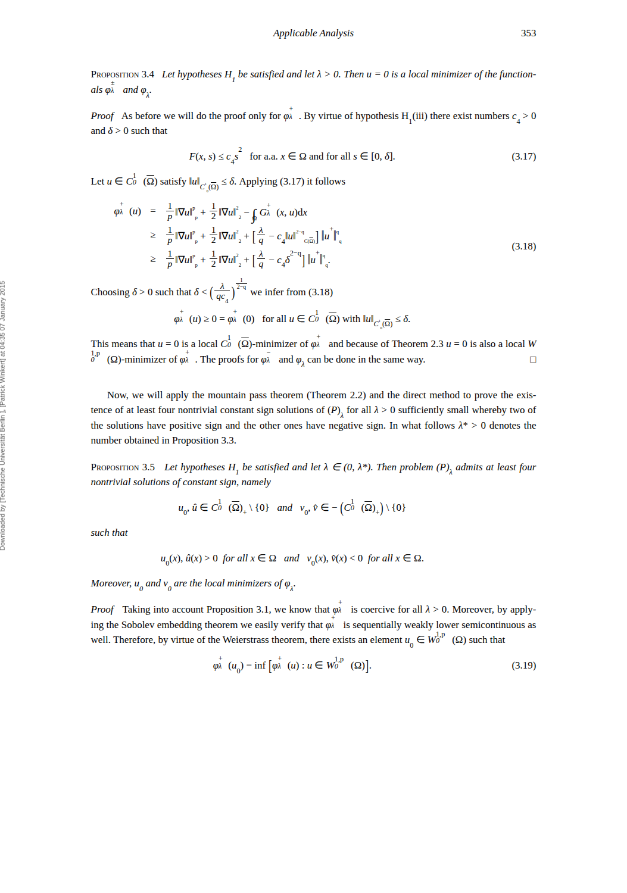Downloaded by [Technische Universität Berlin ], [Patrick Winkert] at 04:35 07 January 2015
Applicable Analysis 353
Proposition 3.4 Let hypotheses H1 be satisfied and let λ > 0. Then u = 0 is a local minimizer of the functionals φ±λ and φλ.
Proof As before we will do the proof only for φ+λ. By virtue of hypothesis H1(iii) there exist numbers c4 > 0 and δ > 0 such that
F(x, s) ≤ c4s2 for a.a. x ∈ Ω and for all s ∈ [0, δ].
(3.17)
Let u ∈ C 10(Ω) satisfy ‖u‖C 10(Ω) ≤ δ. Applying (3.17) it follows
φ+λ(u)
=
1 p‖∇u‖pp + 12‖∇u‖22 − ∫Ω G+λ(x, u)dx
≥
1 p‖∇u‖pp + 12‖∇u‖22 + [λq − c4‖u‖2−qC(Ω)] ‖u+‖qq
≥
1 p‖∇u‖pp + 12‖∇u‖22 + [λq − c4δ2−q] ‖u+‖qq.
(3.18)
Choosing δ > 0 such that δ < (λqc4)12−q we infer from (3.18)
φ+λ(u) ≥ 0 = φ+λ(0) for all u ∈ C 10(Ω) with ‖u‖C 10(Ω) ≤ δ.
This means that u = 0 is a local C 10(Ω)-minimizer of φ+λ and because of Theorem 2.3 u = 0 is also a local W 1,p 0(Ω)-minimizer of φ+λ. The proofs for φ−λ and φλ can be done in the same way.□
Now, we will apply the mountain pass theorem (Theorem 2.2) and the direct method to prove the existence of at least four nontrivial constant sign solutions of (P)λ for all λ > 0 sufficiently small whereby two of the solutions have positive sign and the other ones have negative sign. In what follows λ* > 0 denotes the number obtained in Proposition 3.3.
Proposition 3.5 Let hypotheses H1 be satisfied and let λ ∈ (0, λ*). Then problem (P)λ admits at least four nontrivial solutions of constant sign, namely
u0, û ∈ C 10(Ω)+ \ {0} and v0, v̂ ∈ − (C 10(Ω)+) \ {0}
such that
u0(x), û(x) > 0 for all x ∈ Ω and v0(x), v̂(x) < 0 for all x ∈ Ω.
Moreover, u0 and v0 are the local minimizers of φλ.
Proof Taking into account Proposition 3.1, we know that φ+λ is coercive for all λ > 0. Moreover, by applying the Sobolev embedding theorem we easily verify that φ+λ is sequentially weakly lower semicontinuous as well. Therefore, by virtue of the Weierstrass theorem, there exists an element u0 ∈ W 1,p 0(Ω) such that
φ+λ(u0) = inf [φ+λ(u) : u ∈ W 1,p 0(Ω)].
(3.19)